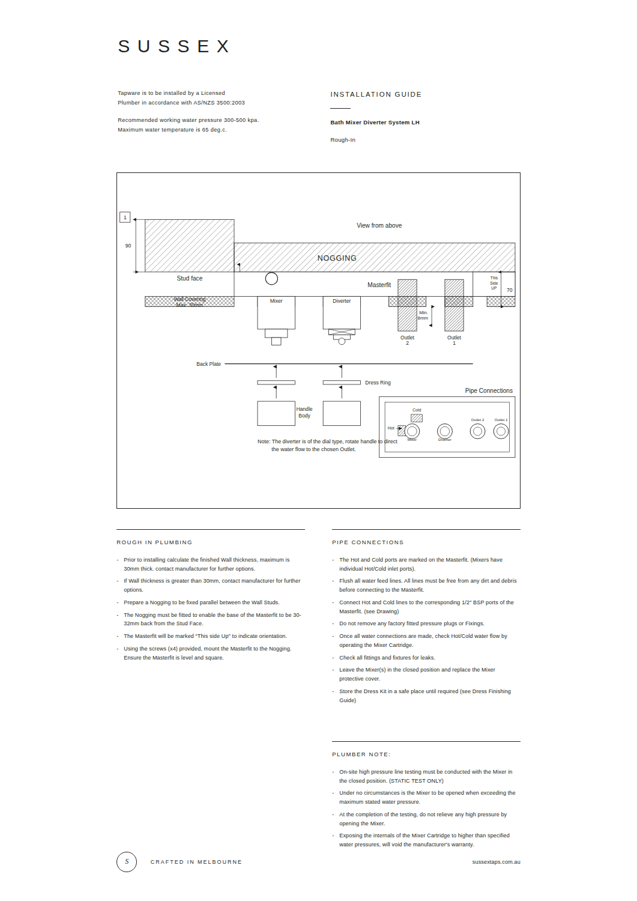SUSSEX
Tapware is to be installed by a Licensed
Plumber in accordance with AS/NZS 3500:2003
Recommended working water pressure 300-500 kpa.
Maximum water temperature is 65 deg.c.
INSTALLATION GUIDE
Bath Mixer Diverter System LH
Rough-In
1 View from above NOGGING Stud face 90 30-32 Masterfit This Side UP Wall Covering Max. 30mm Mixer Diverter Outlet 2 Outlet 1 Min. 8mm 70 Back Plate Dress Ring Handle Body Pipe Connections Cold Hot Mixer Diverter Outlet 2 Outlet 1 Note: The diverter is of the dial type, rotate handle to direct the water flow to the chosen Outlet.
Rough In Plumbing
Prior to installing calculate the finished Wall thickness, maximum is 30mm thick. contact manufacturer for further options.
If Wall thickness is greater than 30mm, contact manufacturer for further options.
Prepare a Nogging to be fixed parallel between the Wall Studs.
The Nogging must be fitted to enable the base of the Masterfit to be 30-32mm back from the Stud Face.
The Masterfit will be marked “This side Up" to indicate orientation.
Using the screws (x4) provided, mount the Masterfit to the Nogging. Ensure the Masterfit is level and square.
Pipe Connections
The Hot and Cold ports are marked on the Masterfit. (Mixers have individual Hot/Cold inlet ports).
Flush all water feed lines. All lines must be free from any dirt and debris before connecting to the Masterfit.
Connect Hot and Cold lines to the corresponding 1/2" BSP ports of the Masterfit. (see Drawing)
Do not remove any factory fitted pressure plugs or Fixings.
Once all water connections are made, check Hot/Cold water flow by operating the Mixer Cartridge.
Check all fittings and fixtures for leaks.
Leave the Mixer(s) in the closed position and replace the Mixer protective cover.
Store the Dress Kit in a safe place until required (see Dress Finishing Guide)
Plumber Note:
On-site high pressure line testing must be conducted with the Mixer in the closed position. (STATIC TEST ONLY)
Under no circumstances is the Mixer to be opened when exceeding the maximum stated water pressure.
At the completion of the testing, do not relieve any high pressure by opening the Mixer.
Exposing the internals of the Mixer Cartridge to higher than specified water pressures, will void the manufacturer's warranty.
S
CRAFTED IN MELBOURNE
sussextaps.com.au